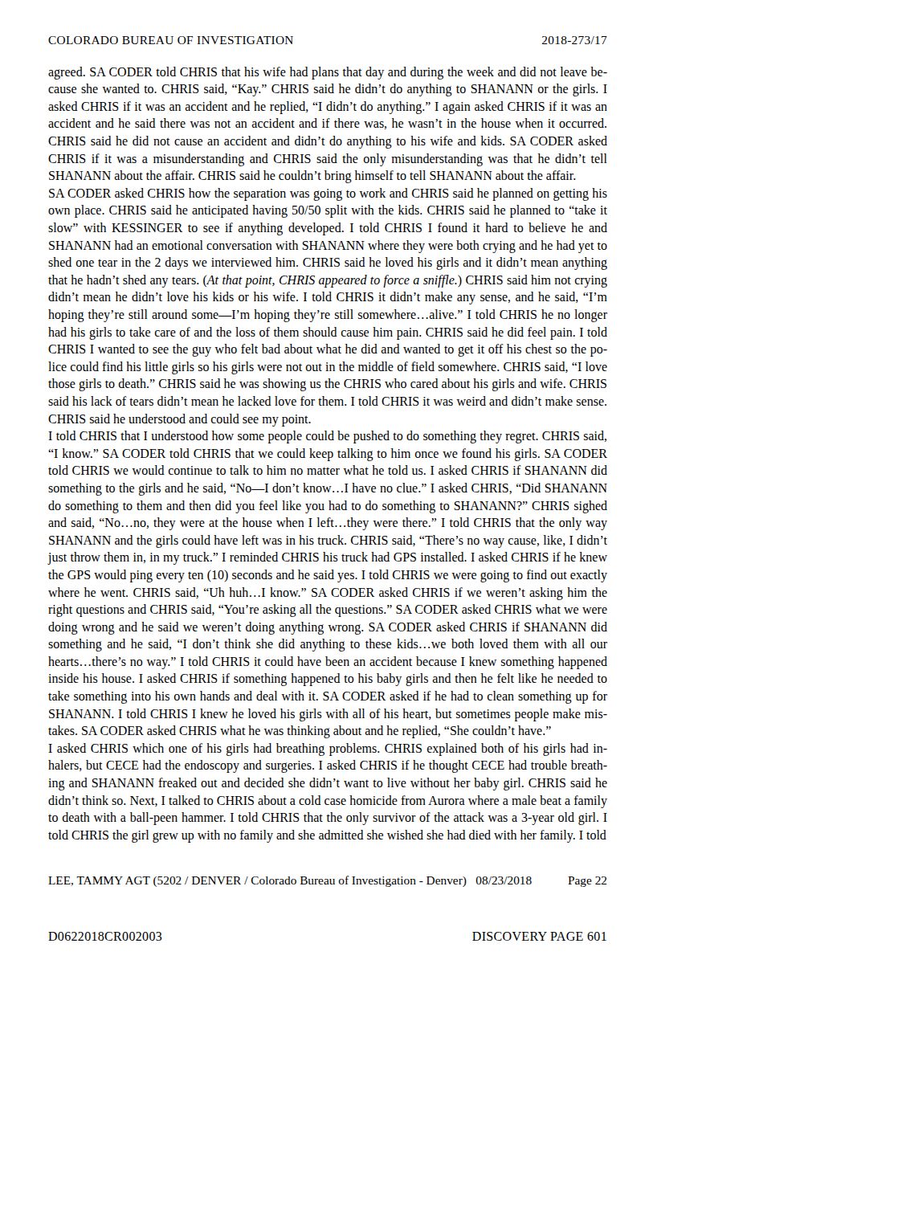COLORADO BUREAU OF INVESTIGATION 2018-273/17
agreed. SA CODER told CHRIS that his wife had plans that day and during the week and did not leave because she wanted to. CHRIS said, “Kay.” CHRIS said he didn’t do anything to SHANANN or the girls. I asked CHRIS if it was an accident and he replied, “I didn’t do anything.” I again asked CHRIS if it was an accident and he said there was not an accident and if there was, he wasn’t in the house when it occurred. CHRIS said he did not cause an accident and didn’t do anything to his wife and kids. SA CODER asked CHRIS if it was a misunderstanding and CHRIS said the only misunderstanding was that he didn’t tell SHANANN about the affair. CHRIS said he couldn’t bring himself to tell SHANANN about the affair.
SA CODER asked CHRIS how the separation was going to work and CHRIS said he planned on getting his own place. CHRIS said he anticipated having 50/50 split with the kids. CHRIS said he planned to “take it slow” with KESSINGER to see if anything developed. I told CHRIS I found it hard to believe he and SHANANN had an emotional conversation with SHANANN where they were both crying and he had yet to shed one tear in the 2 days we interviewed him. CHRIS said he loved his girls and it didn’t mean anything that he hadn’t shed any tears. (At that point, CHRIS appeared to force a sniffle.) CHRIS said him not crying didn’t mean he didn’t love his kids or his wife. I told CHRIS it didn’t make any sense, and he said, “I’m hoping they’re still around some—I’m hoping they’re still somewhere…alive.” I told CHRIS he no longer had his girls to take care of and the loss of them should cause him pain. CHRIS said he did feel pain. I told CHRIS I wanted to see the guy who felt bad about what he did and wanted to get it off his chest so the police could find his little girls so his girls were not out in the middle of field somewhere. CHRIS said, “I love those girls to death.” CHRIS said he was showing us the CHRIS who cared about his girls and wife. CHRIS said his lack of tears didn’t mean he lacked love for them. I told CHRIS it was weird and didn’t make sense. CHRIS said he understood and could see my point.
I told CHRIS that I understood how some people could be pushed to do something they regret. CHRIS said, “I know.” SA CODER told CHRIS that we could keep talking to him once we found his girls. SA CODER told CHRIS we would continue to talk to him no matter what he told us. I asked CHRIS if SHANANN did something to the girls and he said, “No—I don’t know…I have no clue.” I asked CHRIS, “Did SHANANN do something to them and then did you feel like you had to do something to SHANANN?” CHRIS sighed and said, “No…no, they were at the house when I left…they were there.” I told CHRIS that the only way SHANANN and the girls could have left was in his truck. CHRIS said, “There’s no way cause, like, I didn’t just throw them in, in my truck.” I reminded CHRIS his truck had GPS installed. I asked CHRIS if he knew the GPS would ping every ten (10) seconds and he said yes. I told CHRIS we were going to find out exactly where he went. CHRIS said, “Uh huh…I know.” SA CODER asked CHRIS if we weren’t asking him the right questions and CHRIS said, “You’re asking all the questions.” SA CODER asked CHRIS what we were doing wrong and he said we weren’t doing anything wrong. SA CODER asked CHRIS if SHANANN did something and he said, “I don’t think she did anything to these kids…we both loved them with all our hearts…there’s no way.” I told CHRIS it could have been an accident because I knew something happened inside his house. I asked CHRIS if something happened to his baby girls and then he felt like he needed to take something into his own hands and deal with it. SA CODER asked if he had to clean something up for SHANANN. I told CHRIS I knew he loved his girls with all of his heart, but sometimes people make mistakes. SA CODER asked CHRIS what he was thinking about and he replied, “She couldn’t have.”
I asked CHRIS which one of his girls had breathing problems. CHRIS explained both of his girls had inhalers, but CECE had the endoscopy and surgeries. I asked CHRIS if he thought CECE had trouble breathing and SHANANN freaked out and decided she didn’t want to live without her baby girl. CHRIS said he didn’t think so. Next, I talked to CHRIS about a cold case homicide from Aurora where a male beat a family to death with a ball-peen hammer. I told CHRIS that the only survivor of the attack was a 3-year old girl. I told CHRIS the girl grew up with no family and she admitted she wished she had died with her family. I told
LEE, TAMMY AGT (5202 / DENVER / Colorado Bureau of Investigation - Denver) 08/23/2018 Page 22
D0622018CR002003 DISCOVERY PAGE 601